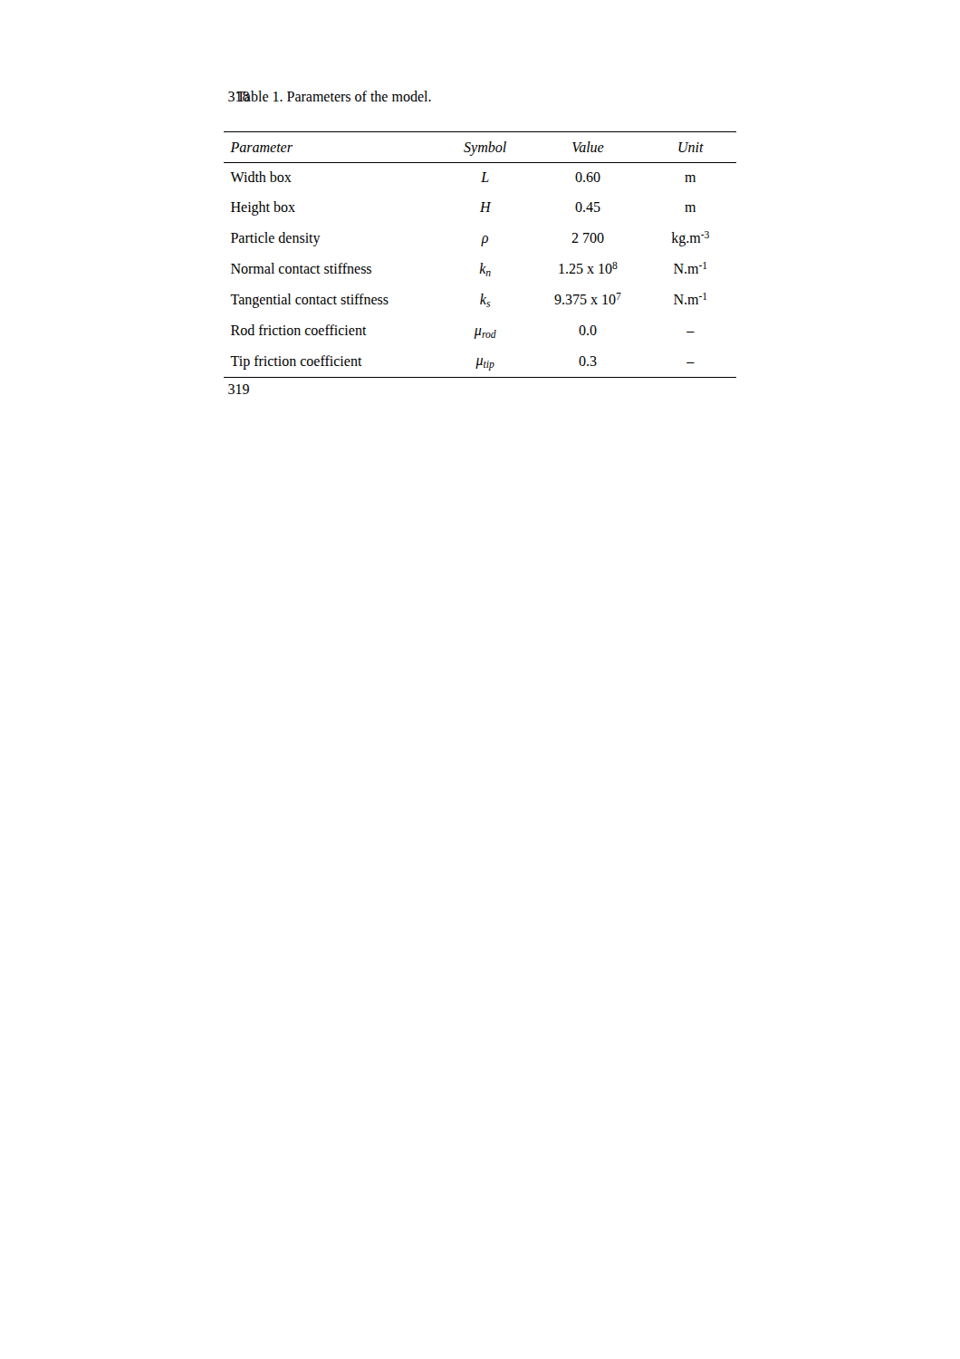318 Table 1. Parameters of the model.
| Parameter | Symbol | Value | Unit |
| --- | --- | --- | --- |
| Width box | L | 0.60 | m |
| Height box | H | 0.45 | m |
| Particle density | ρ | 2 700 | kg.m -3 |
| Normal contact stiffness | k n | 1.25 x 10 8 | N.m -1 |
| Tangential contact stiffness | k s | 9.375 x 10 7 | N.m -1 |
| Rod friction coefficient | μ rod | 0.0 | – |
| Tip friction coefficient | μ tip | 0.3 | – |
319